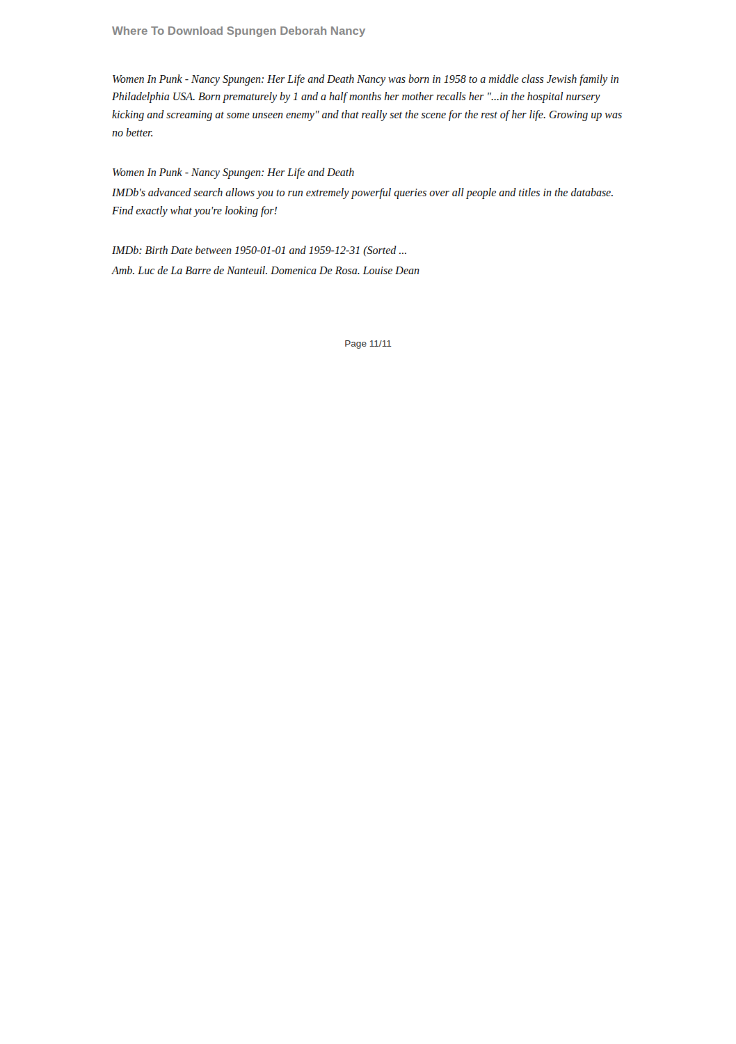Where To Download Spungen Deborah Nancy
Women In Punk - Nancy Spungen: Her Life and Death Nancy was born in 1958 to a middle class Jewish family in Philadelphia USA. Born prematurely by 1 and a half months her mother recalls her "...in the hospital nursery kicking and screaming at some unseen enemy" and that really set the scene for the rest of her life. Growing up was no better.
Women In Punk - Nancy Spungen: Her Life and Death
IMDb's advanced search allows you to run extremely powerful queries over all people and titles in the database. Find exactly what you're looking for!
IMDb: Birth Date between 1950-01-01 and 1959-12-31 (Sorted ...
Amb. Luc de La Barre de Nanteuil. Domenica De Rosa. Louise Dean
Page 11/11